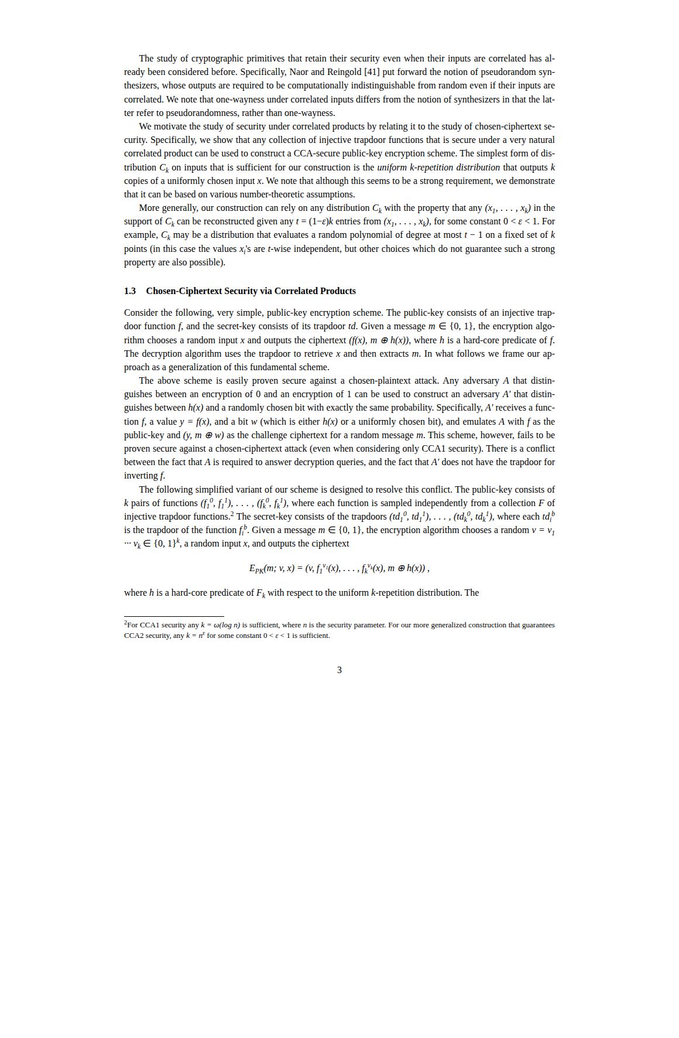The study of cryptographic primitives that retain their security even when their inputs are correlated has already been considered before. Specifically, Naor and Reingold [41] put forward the notion of pseudorandom synthesizers, whose outputs are required to be computationally indistinguishable from random even if their inputs are correlated. We note that one-wayness under correlated inputs differs from the notion of synthesizers in that the latter refer to pseudorandomness, rather than one-wayness.
We motivate the study of security under correlated products by relating it to the study of chosen-ciphertext security. Specifically, we show that any collection of injective trapdoor functions that is secure under a very natural correlated product can be used to construct a CCA-secure public-key encryption scheme. The simplest form of distribution Ck on inputs that is sufficient for our construction is the uniform k-repetition distribution that outputs k copies of a uniformly chosen input x. We note that although this seems to be a strong requirement, we demonstrate that it can be based on various number-theoretic assumptions.
More generally, our construction can rely on any distribution Ck with the property that any (x1, . . . , xk) in the support of Ck can be reconstructed given any t = (1−ε)k entries from (x1, . . . , xk), for some constant 0 < ε < 1. For example, Ck may be a distribution that evaluates a random polynomial of degree at most t − 1 on a fixed set of k points (in this case the values xi's are t-wise independent, but other choices which do not guarantee such a strong property are also possible).
1.3 Chosen-Ciphertext Security via Correlated Products
Consider the following, very simple, public-key encryption scheme. The public-key consists of an injective trapdoor function f, and the secret-key consists of its trapdoor td. Given a message m ∈ {0, 1}, the encryption algorithm chooses a random input x and outputs the ciphertext (f(x), m ⊕ h(x)), where h is a hard-core predicate of f. The decryption algorithm uses the trapdoor to retrieve x and then extracts m. In what follows we frame our approach as a generalization of this fundamental scheme.
The above scheme is easily proven secure against a chosen-plaintext attack. Any adversary A that distinguishes between an encryption of 0 and an encryption of 1 can be used to construct an adversary A′ that distinguishes between h(x) and a randomly chosen bit with exactly the same probability. Specifically, A′ receives a function f, a value y = f(x), and a bit w (which is either h(x) or a uniformly chosen bit), and emulates A with f as the public-key and (y, m ⊕ w) as the challenge ciphertext for a random message m. This scheme, however, fails to be proven secure against a chosen-ciphertext attack (even when considering only CCA1 security). There is a conflict between the fact that A is required to answer decryption queries, and the fact that A′ does not have the trapdoor for inverting f.
The following simplified variant of our scheme is designed to resolve this conflict. The public-key consists of k pairs of functions (f10, f11), . . . , (fk0, fk1), where each function is sampled independently from a collection F of injective trapdoor functions.2 The secret-key consists of the trapdoors (td10, td11), . . . , (tdk0, tdk1), where each tdib is the trapdoor of the function fib. Given a message m ∈ {0, 1}, the encryption algorithm chooses a random v = v1 ··· vk ∈ {0, 1}k, a random input x, and outputs the ciphertext
EPK(m; v, x) = (v, f1v1(x), . . . , fkvk(x), m ⊕ h(x)) ,
where h is a hard-core predicate of Fk with respect to the uniform k-repetition distribution. The
2For CCA1 security any k = ω(log n) is sufficient, where n is the security parameter. For our more generalized construction that guarantees CCA2 security, any k = nε for some constant 0 < ε < 1 is sufficient.
3